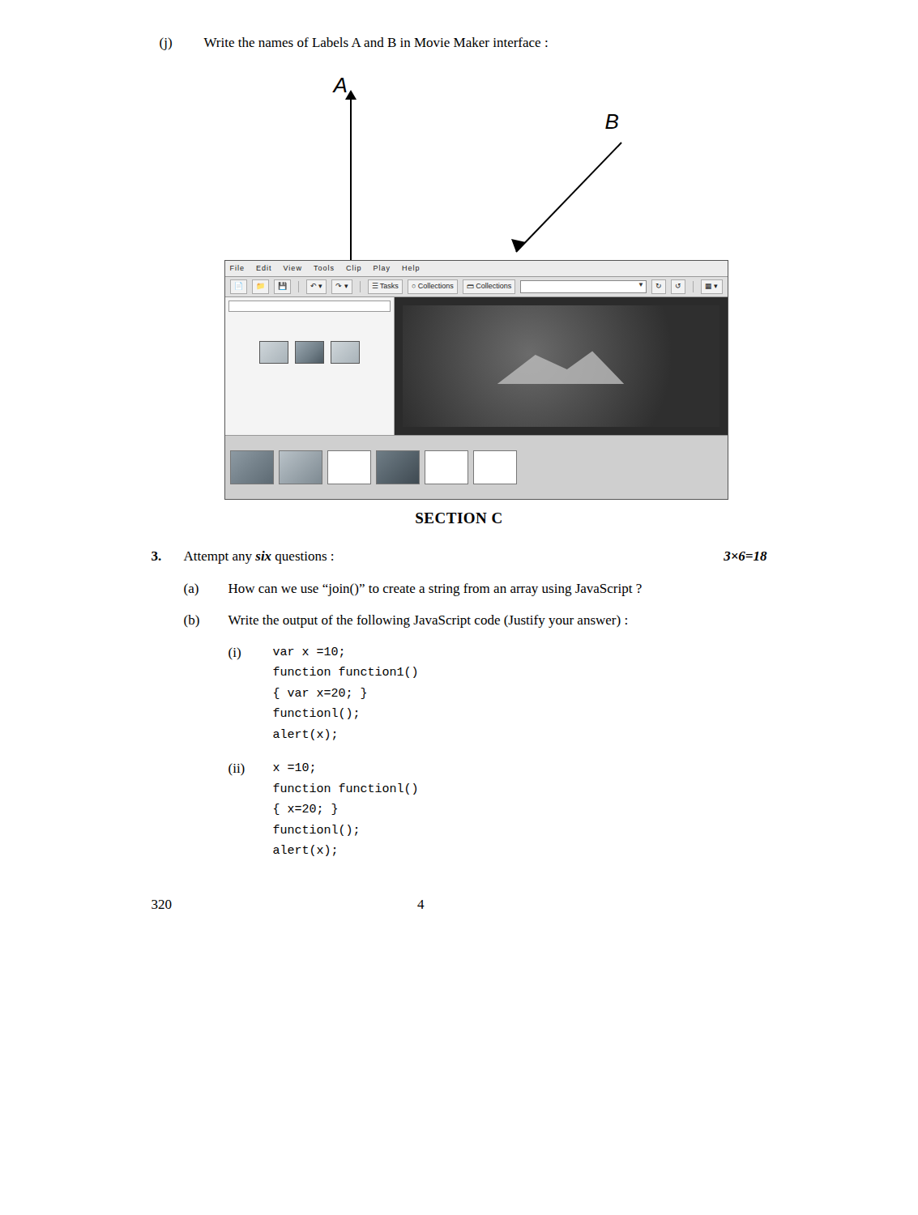(j)
Write the names of Labels A and B in Movie Maker interface :
A
B
File Edit View Tools Clip Play Help
📄 📁 💾 ↶ ▾ ↷ ▾ ☰ Tasks ○ Collections 🗃 Collections ↻ ↺ ▦ ▾
SECTION C
3.
Attempt any six questions :
3×6=18
(a)
How can we use “join()” to create a string from an array using JavaScript ?
(b)
Write the output of the following JavaScript code (Justify your answer) :
(i)
var x =10; function function1() { var x=20; } functionl(); alert(x);
(ii)
x =10; function functionl() { x=20; } functionl(); alert(x);
320
4